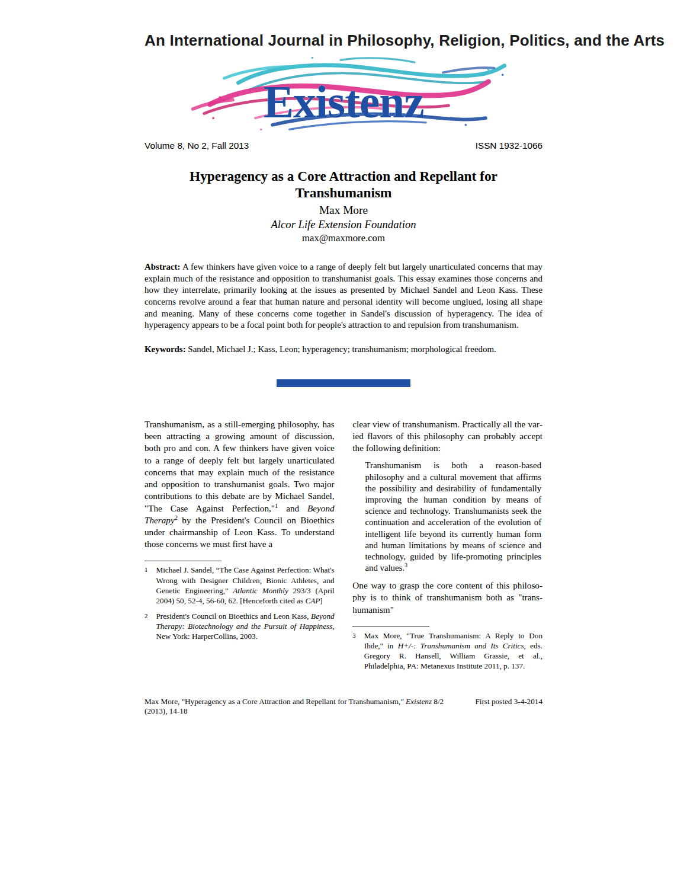An International Journal in Philosophy, Religion, Politics, and the Arts
Existenz
Volume 8, No 2, Fall 2013 ISSN 1932-1066
Hyperagency as a Core Attraction and Repellant for Transhumanism
Max More
Alcor Life Extension Foundation
max@maxmore.com
Abstract: A few thinkers have given voice to a range of deeply felt but largely unarticulated concerns that may explain much of the resistance and opposition to transhumanist goals. This essay examines those concerns and how they interrelate, primarily looking at the issues as presented by Michael Sandel and Leon Kass. These concerns revolve around a fear that human nature and personal identity will become unglued, losing all shape and meaning. Many of these concerns come together in Sandel's discussion of hyperagency. The idea of hyperagency appears to be a focal point both for people's attraction to and repulsion from transhumanism.
Keywords: Sandel, Michael J.; Kass, Leon; hyperagency; transhumanism; morphological freedom.
Transhumanism, as a still-emerging philosophy, has been attracting a growing amount of discussion, both pro and con. A few thinkers have given voice to a range of deeply felt but largely unarticulated concerns that may explain much of the resistance and opposition to transhumanist goals. Two major contributions to this debate are by Michael Sandel, "The Case Against Perfection,"1 and Beyond Therapy2 by the President's Council on Bioethics under chairmanship of Leon Kass. To understand those concerns we must first have a
1
Michael J. Sandel, “The Case Against Perfection: What's Wrong with Designer Children, Bionic Athletes, and Genetic Engineering," Atlantic Monthly 293/3 (April 2004) 50, 52-4, 56-60, 62. [Henceforth cited as CAP]
2
President's Council on Bioethics and Leon Kass, Beyond Therapy: Biotechnology and the Pursuit of Happiness, New York: HarperCollins, 2003.
clear view of transhumanism. Practically all the varied flavors of this philosophy can probably accept the following definition:
Transhumanism is both a reason-based philosophy and a cultural movement that affirms the possibility and desirability of fundamentally improving the human condition by means of science and technology. Transhumanists seek the continuation and acceleration of the evolution of intelligent life beyond its currently human form and human limitations by means of science and technology, guided by life-promoting principles and values.3
One way to grasp the core content of this philosophy is to think of transhumanism both as "trans-humanism"
3
Max More, "True Transhumanism: A Reply to Don Ihde," in H+/-: Transhumanism and Its Critics, eds. Gregory R. Hansell, William Grassie, et al., Philadelphia, PA: Metanexus Institute 2011, p. 137.
Max More, "Hyperagency as a Core Attraction and Repellant for Transhumanism," Existenz 8/2 (2013), 14-18
First posted 3-4-2014